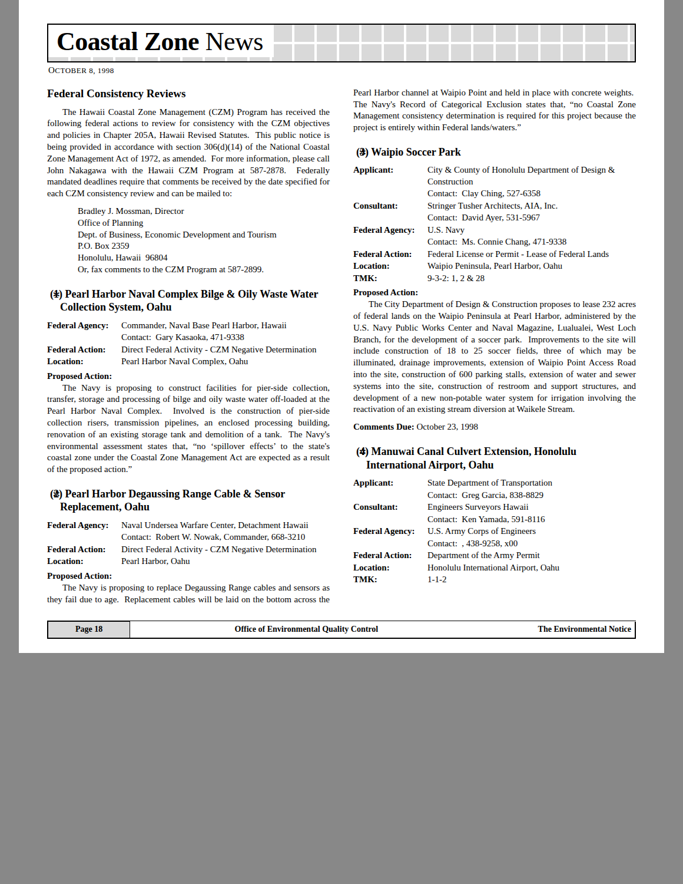Coastal Zone News
OCTOBER 8, 1998
Federal Consistency Reviews
The Hawaii Coastal Zone Management (CZM) Program has received the following federal actions to review for consistency with the CZM objectives and policies in Chapter 205A, Hawaii Revised Statutes. This public notice is being provided in accordance with section 306(d)(14) of the National Coastal Zone Management Act of 1972, as amended. For more information, please call John Nakagawa with the Hawaii CZM Program at 587-2878. Federally mandated deadlines require that comments be received by the date specified for each CZM consistency review and can be mailed to:
Bradley J. Mossman, Director
Office of Planning
Dept. of Business, Economic Development and Tourism
P.O. Box 2359
Honolulu, Hawaii 96804
Or, fax comments to the CZM Program at 587-2899.
✲(1) Pearl Harbor Naval Complex Bilge & Oily Waste Water Collection System, Oahu
Federal Agency:
Commander, Naval Base Pearl Harbor, Hawaii
Contact: Gary Kasaoka, 471-9338
Federal Action:
Direct Federal Activity - CZM Negative Determination
Location:
Pearl Harbor Naval Complex, Oahu
Proposed Action:
The Navy is proposing to construct facilities for pier-side collection, transfer, storage and processing of bilge and oily waste water off-loaded at the Pearl Harbor Naval Complex. Involved is the construction of pier-side collection risers, transmission pipelines, an enclosed processing building, renovation of an existing storage tank and demolition of a tank. The Navy's environmental assessment states that, “no ‘spillover effects’ to the state's coastal zone under the Coastal Zone Management Act are expected as a result of the proposed action.”
✲(2) Pearl Harbor Degaussing Range Cable & Sensor Replacement, Oahu
Federal Agency:
Naval Undersea Warfare Center, Detachment Hawaii
Contact: Robert W. Nowak, Commander, 668-3210
Federal Action:
Direct Federal Activity - CZM Negative Determination
Location:
Pearl Harbor, Oahu
Proposed Action:
The Navy is proposing to replace Degaussing Range cables and sensors as they fail due to age. Replacement cables will be laid on the bottom across the Pearl Harbor channel at Waipio Point and held in place with concrete weights. The Navy's Record of Categorical Exclusion states that, “no Coastal Zone Management consistency determination is required for this project because the project is entirely within Federal lands/waters.”
✲(3) Waipio Soccer Park
Applicant:
City & County of Honolulu Department of Design & Construction
Contact: Clay Ching, 527-6358
Consultant:
Stringer Tusher Architects, AIA, Inc.
Contact: David Ayer, 531-5967
Federal Agency:
U.S. Navy
Contact: Ms. Connie Chang, 471-9338
Federal Action:
Federal License or Permit - Lease of Federal Lands
Location:
Waipio Peninsula, Pearl Harbor, Oahu
TMK:
9-3-2: 1, 2 & 28
Proposed Action:
The City Department of Design & Construction proposes to lease 232 acres of federal lands on the Waipio Peninsula at Pearl Harbor, administered by the U.S. Navy Public Works Center and Naval Magazine, Lualualei, West Loch Branch, for the development of a soccer park. Improvements to the site will include construction of 18 to 25 soccer fields, three of which may be illuminated, drainage improvements, extension of Waipio Point Access Road into the site, construction of 600 parking stalls, extension of water and sewer systems into the site, construction of restroom and support structures, and development of a new non-potable water system for irrigation involving the reactivation of an existing stream diversion at Waikele Stream.
Comments Due: October 23, 1998
✲(4) Manuwai Canal Culvert Extension, Honolulu International Airport, Oahu
Applicant:
State Department of Transportation
Contact: Greg Garcia, 838-8829
Consultant:
Engineers Surveyors Hawaii
Contact: Ken Yamada, 591-8116
Federal Agency:
U.S. Army Corps of Engineers
Contact: , 438-9258, x00
Federal Action:
Department of the Army Permit
Location:
Honolulu International Airport, Oahu
TMK:
1-1-2
| Page 18 | Office of Environmental Quality Control | The Environmental Notice |